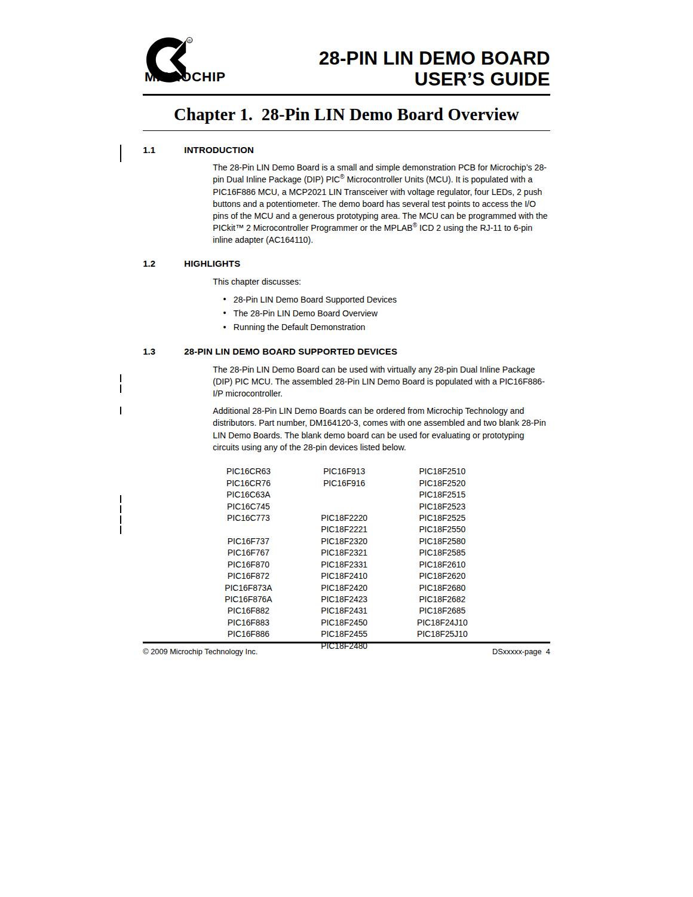R MICROCHIP
28-PIN LIN DEMO BOARD
USER’S GUIDE
Chapter 1. 28-Pin LIN Demo Board Overview
1.1
INTRODUCTION
The 28-Pin LIN Demo Board is a small and simple demonstration PCB for Microchip’s 28-pin Dual Inline Package (DIP) PIC® Microcontroller Units (MCU). It is populated with a PIC16F886 MCU, a MCP2021 LIN Transceiver with voltage regulator, four LEDs, 2 push buttons and a potentiometer. The demo board has several test points to access the I/O pins of the MCU and a generous prototyping area. The MCU can be programmed with the PICkit™ 2 Microcontroller Programmer or the MPLAB® ICD 2 using the RJ-11 to 6-pin inline adapter (AC164110).
1.2
HIGHLIGHTS
This chapter discusses:
28-Pin LIN Demo Board Supported Devices
The 28-Pin LIN Demo Board Overview
Running the Default Demonstration
1.3
28-PIN LIN DEMO BOARD SUPPORTED DEVICES
The 28-Pin LIN Demo Board can be used with virtually any 28-pin Dual Inline Package (DIP) PIC MCU. The assembled 28-Pin LIN Demo Board is populated with a PIC16F886-I/P microcontroller.
Additional 28-Pin LIN Demo Boards can be ordered from Microchip Technology and distributors. Part number, DM164120-3, comes with one assembled and two blank 28-Pin LIN Demo Boards. The blank demo board can be used for evaluating or prototyping circuits using any of the 28-pin devices listed below.
| PIC16CR63 | PIC16F913 | PIC18F2510 |
| PIC16CR76 | PIC16F916 | PIC18F2520 |
| PIC16C63A | | PIC18F2515 |
| PIC16C745 | | PIC18F2523 |
| PIC16C773 | PIC18F2220 | PIC18F2525 |
| | PIC18F2221 | PIC18F2550 |
| PIC16F737 | PIC18F2320 | PIC18F2580 |
| PIC16F767 | PIC18F2321 | PIC18F2585 |
| PIC16F870 | PIC18F2331 | PIC18F2610 |
| PIC16F872 | PIC18F2410 | PIC18F2620 |
| PIC16F873A | PIC18F2420 | PIC18F2680 |
| PIC16F876A | PIC18F2423 | PIC18F2682 |
| PIC16F882 | PIC18F2431 | PIC18F2685 |
| PIC16F883 | PIC18F2450 | PIC18F24J10 |
| PIC16F886 | PIC18F2455 | PIC18F25J10 |
| | PIC18F2480 | |
© 2009 Microchip Technology Inc.
DSxxxxx-page 4